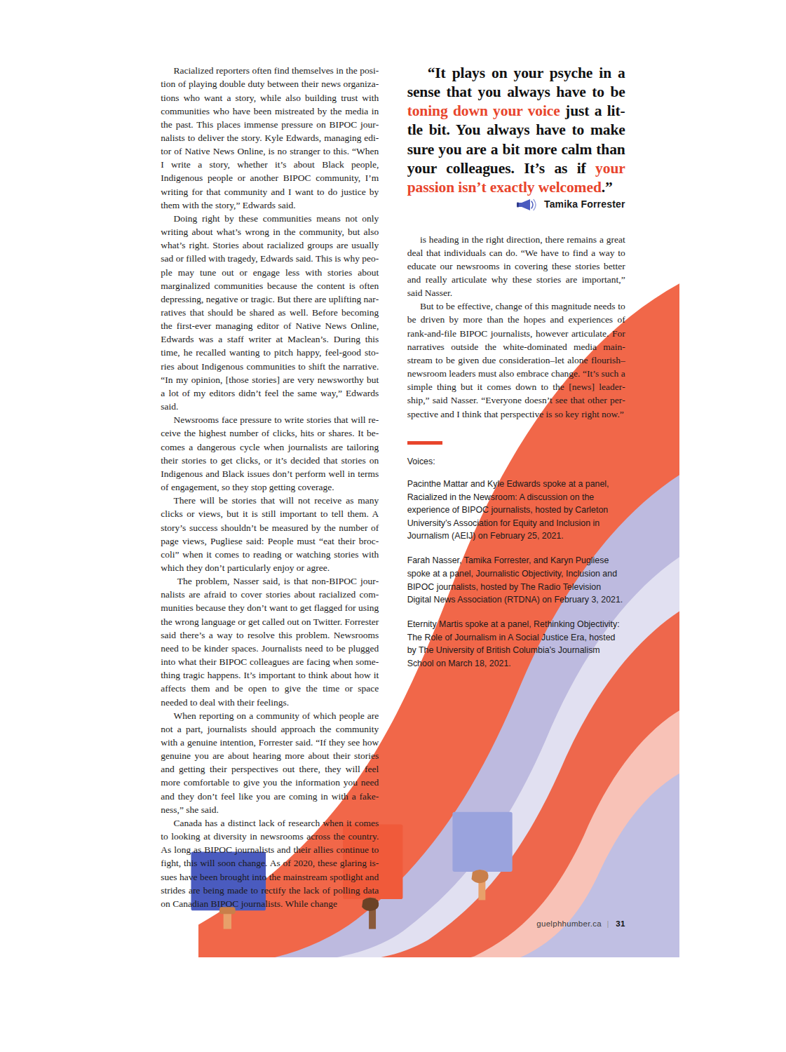Racialized reporters often find themselves in the position of playing double duty between their news organizations who want a story, while also building trust with communities who have been mistreated by the media in the past. This places immense pressure on BIPOC journalists to deliver the story. Kyle Edwards, managing editor of Native News Online, is no stranger to this. “When I write a story, whether it’s about Black people, Indigenous people or another BIPOC community, I’m writing for that community and I want to do justice by them with the story,” Edwards said.
Doing right by these communities means not only writing about what’s wrong in the community, but also what’s right. Stories about racialized groups are usually sad or filled with tragedy, Edwards said. This is why people may tune out or engage less with stories about marginalized communities because the content is often depressing, negative or tragic. But there are uplifting narratives that should be shared as well. Before becoming the first-ever managing editor of Native News Online, Edwards was a staff writer at Maclean’s. During this time, he recalled wanting to pitch happy, feel-good stories about Indigenous communities to shift the narrative. “In my opinion, [those stories] are very newsworthy but a lot of my editors didn’t feel the same way,” Edwards said.
Newsrooms face pressure to write stories that will receive the highest number of clicks, hits or shares. It becomes a dangerous cycle when journalists are tailoring their stories to get clicks, or it’s decided that stories on Indigenous and Black issues don’t perform well in terms of engagement, so they stop getting coverage.
There will be stories that will not receive as many clicks or views, but it is still important to tell them. A story’s success shouldn’t be measured by the number of page views, Pugliese said: People must “eat their broccoli” when it comes to reading or watching stories with which they don’t particularly enjoy or agree.
The problem, Nasser said, is that non-BIPOC journalists are afraid to cover stories about racialized communities because they don’t want to get flagged for using the wrong language or get called out on Twitter. Forrester said there’s a way to resolve this problem. Newsrooms need to be kinder spaces. Journalists need to be plugged into what their BIPOC colleagues are facing when something tragic happens. It’s important to think about how it affects them and be open to give the time or space needed to deal with their feelings.
When reporting on a community of which people are not a part, journalists should approach the community with a genuine intention, Forrester said. “If they see how genuine you are about hearing more about their stories and getting their perspectives out there, they will feel more comfortable to give you the information you need and they don’t feel like you are coming in with a fakeness,” she said.
Canada has a distinct lack of research when it comes to looking at diversity in newsrooms across the country. As long as BIPOC journalists and their allies continue to fight, this will soon change. As of 2020, these glaring issues have been brought into the mainstream spotlight and strides are being made to rectify the lack of polling data on Canadian BIPOC journalists. While change
“It plays on your psyche in a sense that you always have to be toning down your voice just a little bit. You always have to make sure you are a bit more calm than your colleagues. It’s as if your passion isn’t exactly welcomed.”
Tamika Forrester
is heading in the right direction, there remains a great deal that individuals can do. “We have to find a way to educate our newsrooms in covering these stories better and really articulate why these stories are important,” said Nasser.
But to be effective, change of this magnitude needs to be driven by more than the hopes and experiences of rank-and-file BIPOC journalists, however articulate. For narratives outside the white-dominated media mainstream to be given due consideration–let alone flourish–newsroom leaders must also embrace change. “It’s such a simple thing but it comes down to the [news] leadership,” said Nasser. “Everyone doesn’t see that other perspective and I think that perspective is so key right now.”
Voices:
Pacinthe Mattar and Kyle Edwards spoke at a panel, Racialized in the Newsroom: A discussion on the experience of BIPOC journalists, hosted by Carleton University’s Association for Equity and Inclusion in Journalism (AEIJ) on February 25, 2021.
Farah Nasser, Tamika Forrester, and Karyn Pugliese spoke at a panel, Journalistic Objectivity, Inclusion and BIPOC journalists, hosted by The Radio Television Digital News Association (RTDNA) on February 3, 2021.
Eternity Martis spoke at a panel, Rethinking Objectivity: The Role of Journalism in A Social Justice Era, hosted by The University of British Columbia’s Journalism School on March 18, 2021.
guelphhumber.ca | 31